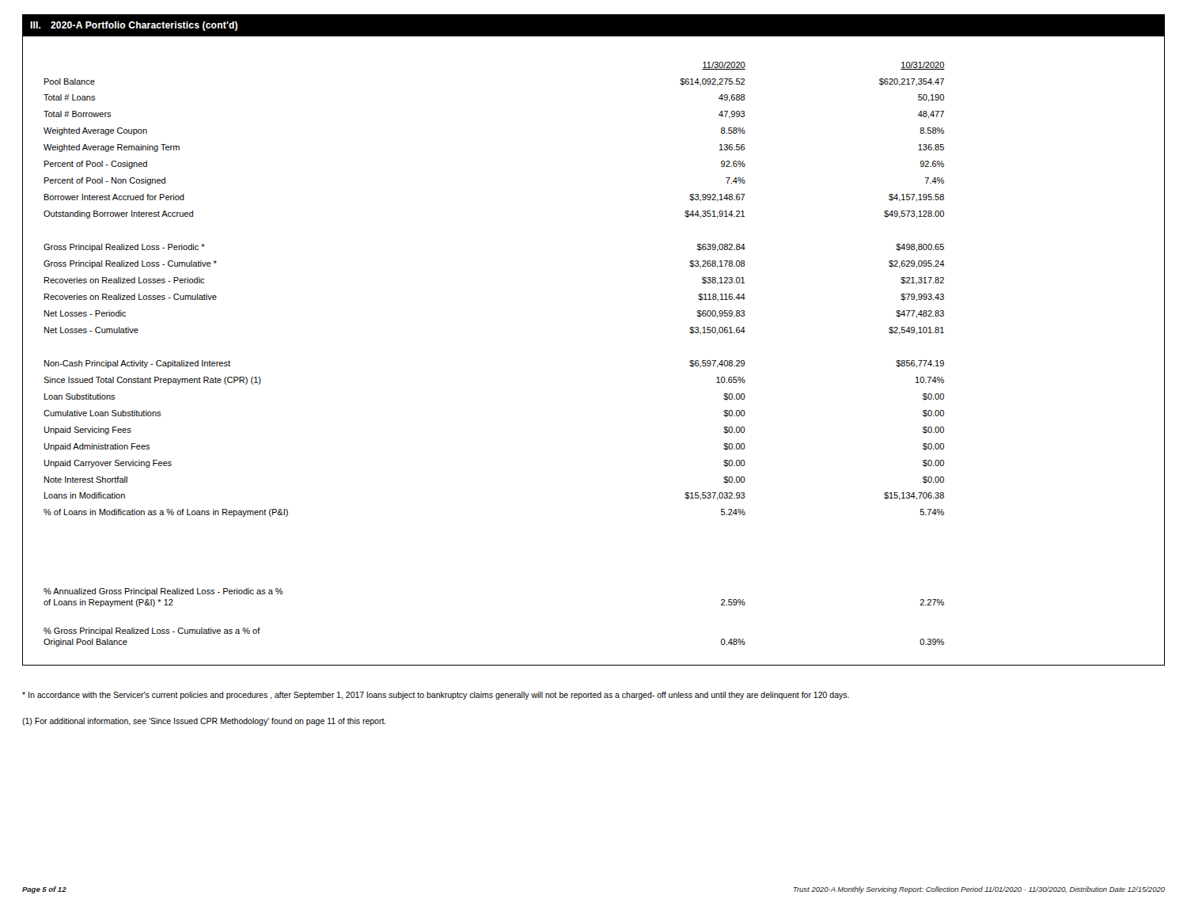III. 2020-A Portfolio Characteristics (cont'd)
| | 11/30/2020 | 10/31/2020 | |
| Pool Balance | $614,092,275.52 | $620,217,354.47 | |
| Total # Loans | 49,688 | 50,190 | |
| Total # Borrowers | 47,993 | 48,477 | |
| Weighted Average Coupon | 8.58% | 8.58% | |
| Weighted Average Remaining Term | 136.56 | 136.85 | |
| Percent of Pool - Cosigned | 92.6% | 92.6% | |
| Percent of Pool - Non Cosigned | 7.4% | 7.4% | |
| Borrower Interest Accrued for Period | $3,992,148.67 | $4,157,195.58 | |
| Outstanding Borrower Interest Accrued | $44,351,914.21 | $49,573,128.00 | |
| Gross Principal Realized Loss - Periodic * | $639,082.84 | $498,800.65 | |
| Gross Principal Realized Loss - Cumulative * | $3,268,178.08 | $2,629,095.24 | |
| Recoveries on Realized Losses - Periodic | $38,123.01 | $21,317.82 | |
| Recoveries on Realized Losses - Cumulative | $118,116.44 | $79,993.43 | |
| Net Losses - Periodic | $600,959.83 | $477,482.83 | |
| Net Losses - Cumulative | $3,150,061.64 | $2,549,101.81 | |
| Non-Cash Principal Activity - Capitalized Interest | $6,597,408.29 | $856,774.19 | |
| Since Issued Total Constant Prepayment Rate (CPR) (1) | 10.65% | 10.74% | |
| Loan Substitutions | $0.00 | $0.00 | |
| Cumulative Loan Substitutions | $0.00 | $0.00 | |
| Unpaid Servicing Fees | $0.00 | $0.00 | |
| Unpaid Administration Fees | $0.00 | $0.00 | |
| Unpaid Carryover Servicing Fees | $0.00 | $0.00 | |
| Note Interest Shortfall | $0.00 | $0.00 | |
| Loans in Modification | $15,537,032.93 | $15,134,706.38 | |
| % of Loans in Modification as a % of Loans in Repayment (P&I) | 5.24% | 5.74% | |
| % Annualized Gross Principal Realized Loss - Periodic as a % of Loans in Repayment (P&I) * 12 | 2.59% | 2.27% | |
| % Gross Principal Realized Loss - Cumulative as a % of Original Pool Balance | 0.48% | 0.39% | |
* In accordance with the Servicer's current policies and procedures , after September 1, 2017 loans subject to bankruptcy claims generally will not be reported as a charged- off unless and until they are delinquent for 120 days.
(1) For additional information, see 'Since Issued CPR Methodology' found on page 11 of this report.
Page 5 of 12 Trust 2020-A Monthly Servicing Report: Collection Period 11/01/2020 - 11/30/2020, Distribution Date 12/15/2020